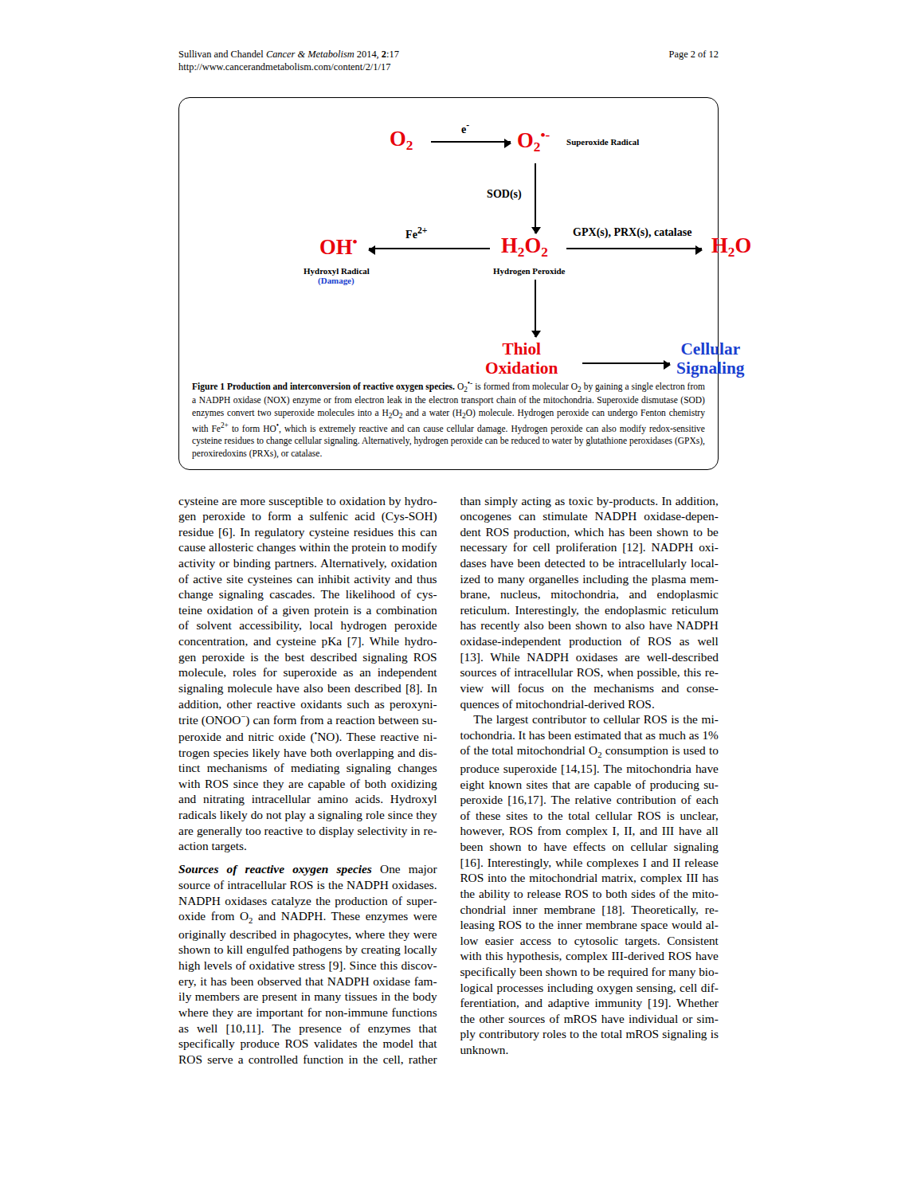Sullivan and Chandel Cancer & Metabolism 2014, 2:17
http://www.cancerandmetabolism.com/content/2/1/17
Page 2 of 12
O2
e-
O2•-
Superoxide Radical
SOD(s)
H2O2
Hydrogen Peroxide
Fe2+
OH•
Hydroxyl Radical
(Damage)
GPX(s), PRX(s), catalase
H2O
Thiol
Oxidation
Cellular
Signaling
Figure 1 Production and interconversion of reactive oxygen species. O2•- is formed from molecular O2 by gaining a single electron from a NADPH oxidase (NOX) enzyme or from electron leak in the electron transport chain of the mitochondria. Superoxide dismutase (SOD) enzymes convert two superoxide molecules into a H2O2 and a water (H2O) molecule. Hydrogen peroxide can undergo Fenton chemistry with Fe2+ to form HO•, which is extremely reactive and can cause cellular damage. Hydrogen peroxide can also modify redox-sensitive cysteine residues to change cellular signaling. Alternatively, hydrogen peroxide can be reduced to water by glutathione peroxidases (GPXs), peroxiredoxins (PRXs), or catalase.
cysteine are more susceptible to oxidation by hydrogen peroxide to form a sulfenic acid (Cys-SOH) residue [6]. In regulatory cysteine residues this can cause allosteric changes within the protein to modify activity or binding partners. Alternatively, oxidation of active site cysteines can inhibit activity and thus change signaling cascades. The likelihood of cysteine oxidation of a given protein is a combination of solvent accessibility, local hydrogen peroxide concentration, and cysteine pKa [7]. While hydrogen peroxide is the best described signaling ROS molecule, roles for superoxide as an independent signaling molecule have also been described [8]. In addition, other reactive oxidants such as peroxynitrite (ONOO−) can form from a reaction between superoxide and nitric oxide (•NO). These reactive nitrogen species likely have both overlapping and distinct mechanisms of mediating signaling changes with ROS since they are capable of both oxidizing and nitrating intracellular amino acids. Hydroxyl radicals likely do not play a signaling role since they are generally too reactive to display selectivity in reaction targets.
Sources of reactive oxygen species One major source of intracellular ROS is the NADPH oxidases. NADPH oxidases catalyze the production of superoxide from O2 and NADPH. These enzymes were originally described in phagocytes, where they were shown to kill engulfed pathogens by creating locally high levels of oxidative stress [9]. Since this discovery, it has been observed that NADPH oxidase family members are present in many tissues in the body where they are important for non-immune functions as well [10,11]. The presence of enzymes that specifically produce ROS validates the model that ROS serve a controlled function in the cell, rather than simply acting as toxic by-products. In addition, oncogenes can stimulate NADPH oxidase-dependent ROS production, which has been shown to be necessary for cell proliferation [12]. NADPH oxidases have been detected to be intracellularly localized to many organelles including the plasma membrane, nucleus, mitochondria, and endoplasmic reticulum. Interestingly, the endoplasmic reticulum has recently also been shown to also have NADPH oxidase-independent production of ROS as well [13]. While NADPH oxidases are well-described sources of intracellular ROS, when possible, this review will focus on the mechanisms and consequences of mitochondrial-derived ROS.
The largest contributor to cellular ROS is the mitochondria. It has been estimated that as much as 1% of the total mitochondrial O2 consumption is used to produce superoxide [14,15]. The mitochondria have eight known sites that are capable of producing superoxide [16,17]. The relative contribution of each of these sites to the total cellular ROS is unclear, however, ROS from complex I, II, and III have all been shown to have effects on cellular signaling [16]. Interestingly, while complexes I and II release ROS into the mitochondrial matrix, complex III has the ability to release ROS to both sides of the mitochondrial inner membrane [18]. Theoretically, releasing ROS to the inner membrane space would allow easier access to cytosolic targets. Consistent with this hypothesis, complex III-derived ROS have specifically been shown to be required for many biological processes including oxygen sensing, cell differentiation, and adaptive immunity [19]. Whether the other sources of mROS have individual or simply contributory roles to the total mROS signaling is unknown.